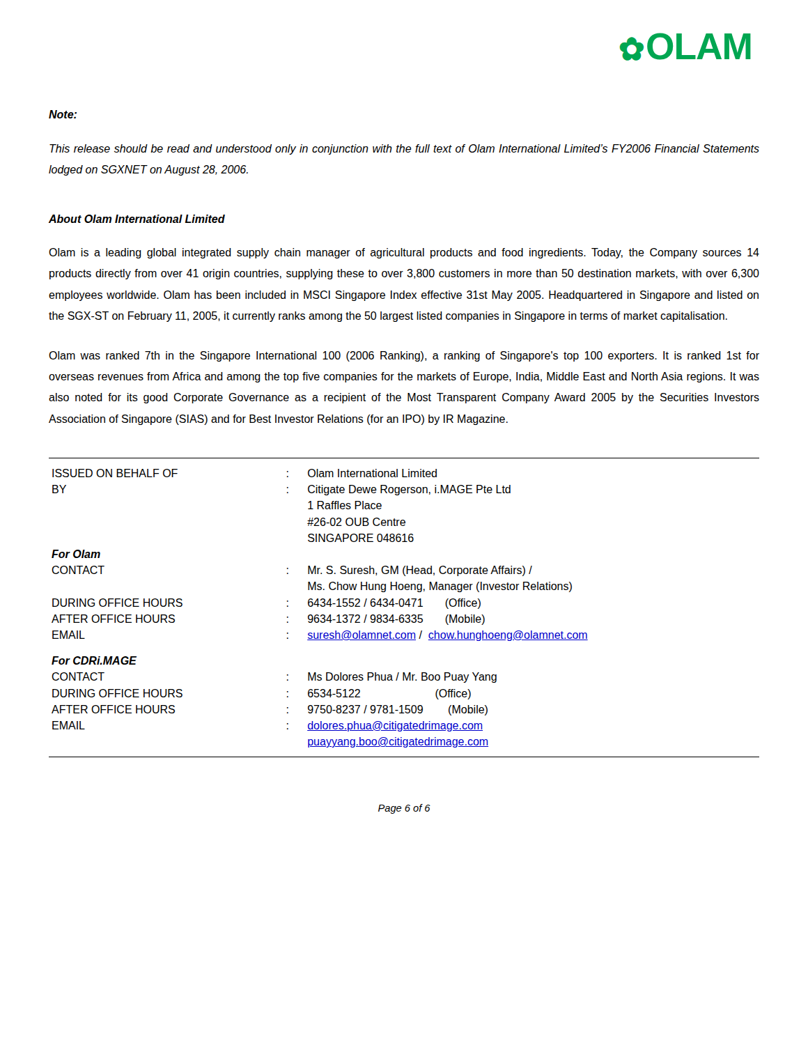✿OLAM
Note:
This release should be read and understood only in conjunction with the full text of Olam International Limited’s FY2006 Financial Statements lodged on SGXNET on August 28, 2006.
About Olam International Limited
Olam is a leading global integrated supply chain manager of agricultural products and food ingredients. Today, the Company sources 14 products directly from over 41 origin countries, supplying these to over 3,800 customers in more than 50 destination markets, with over 6,300 employees worldwide. Olam has been included in MSCI Singapore Index effective 31st May 2005. Headquartered in Singapore and listed on the SGX-ST on February 11, 2005, it currently ranks among the 50 largest listed companies in Singapore in terms of market capitalisation.
Olam was ranked 7th in the Singapore International 100 (2006 Ranking), a ranking of Singapore's top 100 exporters. It is ranked 1st for overseas revenues from Africa and among the top five companies for the markets of Europe, India, Middle East and North Asia regions. It was also noted for its good Corporate Governance as a recipient of the Most Transparent Company Award 2005 by the Securities Investors Association of Singapore (SIAS) and for Best Investor Relations (for an IPO) by IR Magazine.
| ISSUED ON BEHALF OF | : | Olam International Limited |
| BY | : | Citigate Dewe Rogerson, i.MAGE Pte Ltd |
| | | 1 Raffles Place |
| | | #26-02 OUB Centre |
| | | SINGAPORE 048616 |
| For Olam | | |
| CONTACT | : | Mr. S. Suresh, GM (Head, Corporate Affairs) / |
| | | Ms. Chow Hung Hoeng, Manager (Investor Relations) |
| DURING OFFICE HOURS | : | 6434-1552 / 6434-0471 (Office) |
| AFTER OFFICE HOURS | : | 9634-1372 / 9834-6335 (Mobile) |
| EMAIL | : | suresh@olamnet.com / chow.hunghoeng@olamnet.com |
| For CDRi.MAGE | | |
| CONTACT | : | Ms Dolores Phua / Mr. Boo Puay Yang |
| DURING OFFICE HOURS | : | 6534-5122 (Office) |
| AFTER OFFICE HOURS | : | 9750-8237 / 9781-1509 (Mobile) |
| EMAIL | : | dolores.phua@citigatedrimage.com |
| | | puayyang.boo@citigatedrimage.com |
Page 6 of 6